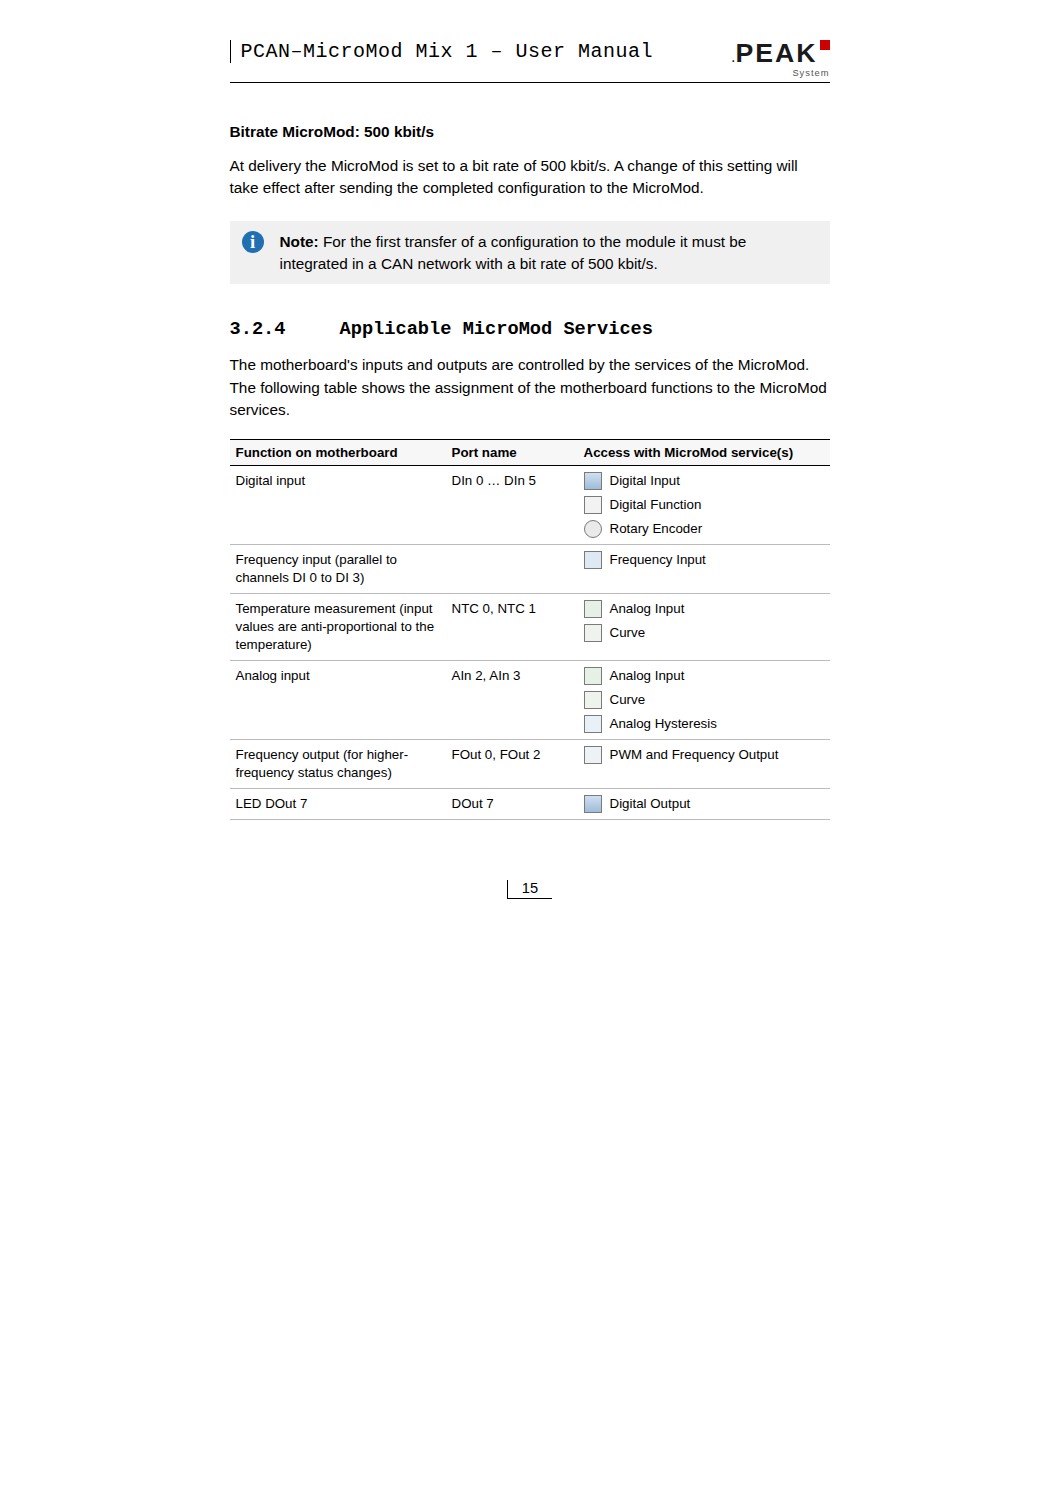PCAN–MicroMod Mix 1 – User Manual
. PEAK
System
Bitrate MicroMod: 500 kbit/s
At delivery the MicroMod is set to a bit rate of 500 kbit/s. A change of this setting will take effect after sending the completed configuration to the MicroMod.
i
Note: For the first transfer of a configuration to the module it must be integrated in a CAN network with a bit rate of 500 kbit/s.
3.2.4
Applicable MicroMod Services
The motherboard's inputs and outputs are controlled by the services of the MicroMod. The following table shows the assignment of the motherboard functions to the MicroMod services.
| Function on motherboard | Port name | Access with MicroMod service(s) |
| --- | --- | --- |
| Digital input | DIn 0 … DIn 5 | Digital Input Digital Function Rotary Encoder |
| Frequency input (parallel to channels DI 0 to DI 3) | | Frequency Input |
| Temperature measurement (input values are anti-proportional to the temperature) | NTC 0, NTC 1 | Analog Input Curve |
| Analog input | AIn 2, AIn 3 | Analog Input Curve Analog Hysteresis |
| Frequency output (for higher-frequency status changes) | FOut 0, FOut 2 | PWM and Frequency Output |
| LED DOut 7 | DOut 7 | Digital Output |
15